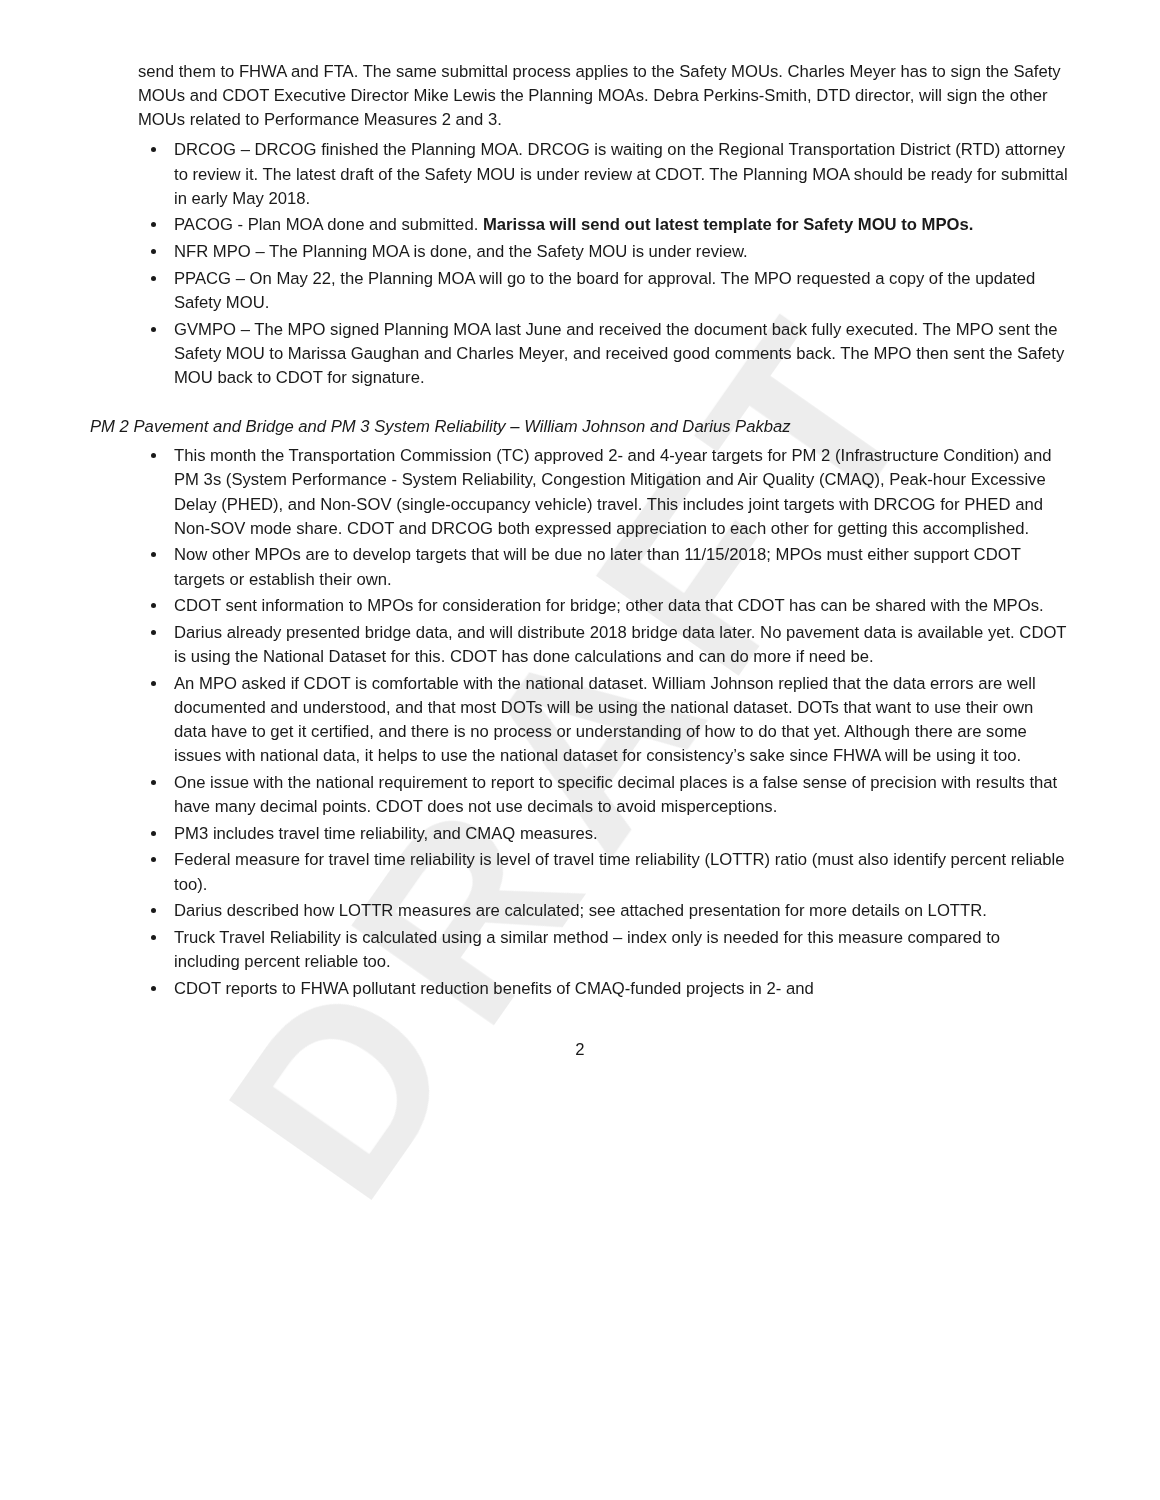DRAFT
send them to FHWA and FTA. The same submittal process applies to the Safety MOUs. Charles Meyer has to sign the Safety MOUs and CDOT Executive Director Mike Lewis the Planning MOAs. Debra Perkins-Smith, DTD director, will sign the other MOUs related to Performance Measures 2 and 3.
DRCOG – DRCOG finished the Planning MOA. DRCOG is waiting on the Regional Transportation District (RTD) attorney to review it. The latest draft of the Safety MOU is under review at CDOT. The Planning MOA should be ready for submittal in early May 2018.
PACOG - Plan MOA done and submitted. Marissa will send out latest template for Safety MOU to MPOs.
NFR MPO – The Planning MOA is done, and the Safety MOU is under review.
PPACG – On May 22, the Planning MOA will go to the board for approval. The MPO requested a copy of the updated Safety MOU.
GVMPO – The MPO signed Planning MOA last June and received the document back fully executed. The MPO sent the Safety MOU to Marissa Gaughan and Charles Meyer, and received good comments back. The MPO then sent the Safety MOU back to CDOT for signature.
PM 2 Pavement and Bridge and PM 3 System Reliability – William Johnson and Darius Pakbaz
This month the Transportation Commission (TC) approved 2- and 4-year targets for PM 2 (Infrastructure Condition) and PM 3s (System Performance - System Reliability, Congestion Mitigation and Air Quality (CMAQ), Peak-hour Excessive Delay (PHED), and Non-SOV (single-occupancy vehicle) travel. This includes joint targets with DRCOG for PHED and Non-SOV mode share. CDOT and DRCOG both expressed appreciation to each other for getting this accomplished.
Now other MPOs are to develop targets that will be due no later than 11/15/2018; MPOs must either support CDOT targets or establish their own.
CDOT sent information to MPOs for consideration for bridge; other data that CDOT has can be shared with the MPOs.
Darius already presented bridge data, and will distribute 2018 bridge data later. No pavement data is available yet. CDOT is using the National Dataset for this. CDOT has done calculations and can do more if need be.
An MPO asked if CDOT is comfortable with the national dataset. William Johnson replied that the data errors are well documented and understood, and that most DOTs will be using the national dataset. DOTs that want to use their own data have to get it certified, and there is no process or understanding of how to do that yet. Although there are some issues with national data, it helps to use the national dataset for consistency’s sake since FHWA will be using it too.
One issue with the national requirement to report to specific decimal places is a false sense of precision with results that have many decimal points. CDOT does not use decimals to avoid misperceptions.
PM3 includes travel time reliability, and CMAQ measures.
Federal measure for travel time reliability is level of travel time reliability (LOTTR) ratio (must also identify percent reliable too).
Darius described how LOTTR measures are calculated; see attached presentation for more details on LOTTR.
Truck Travel Reliability is calculated using a similar method – index only is needed for this measure compared to including percent reliable too.
CDOT reports to FHWA pollutant reduction benefits of CMAQ-funded projects in 2- and
2